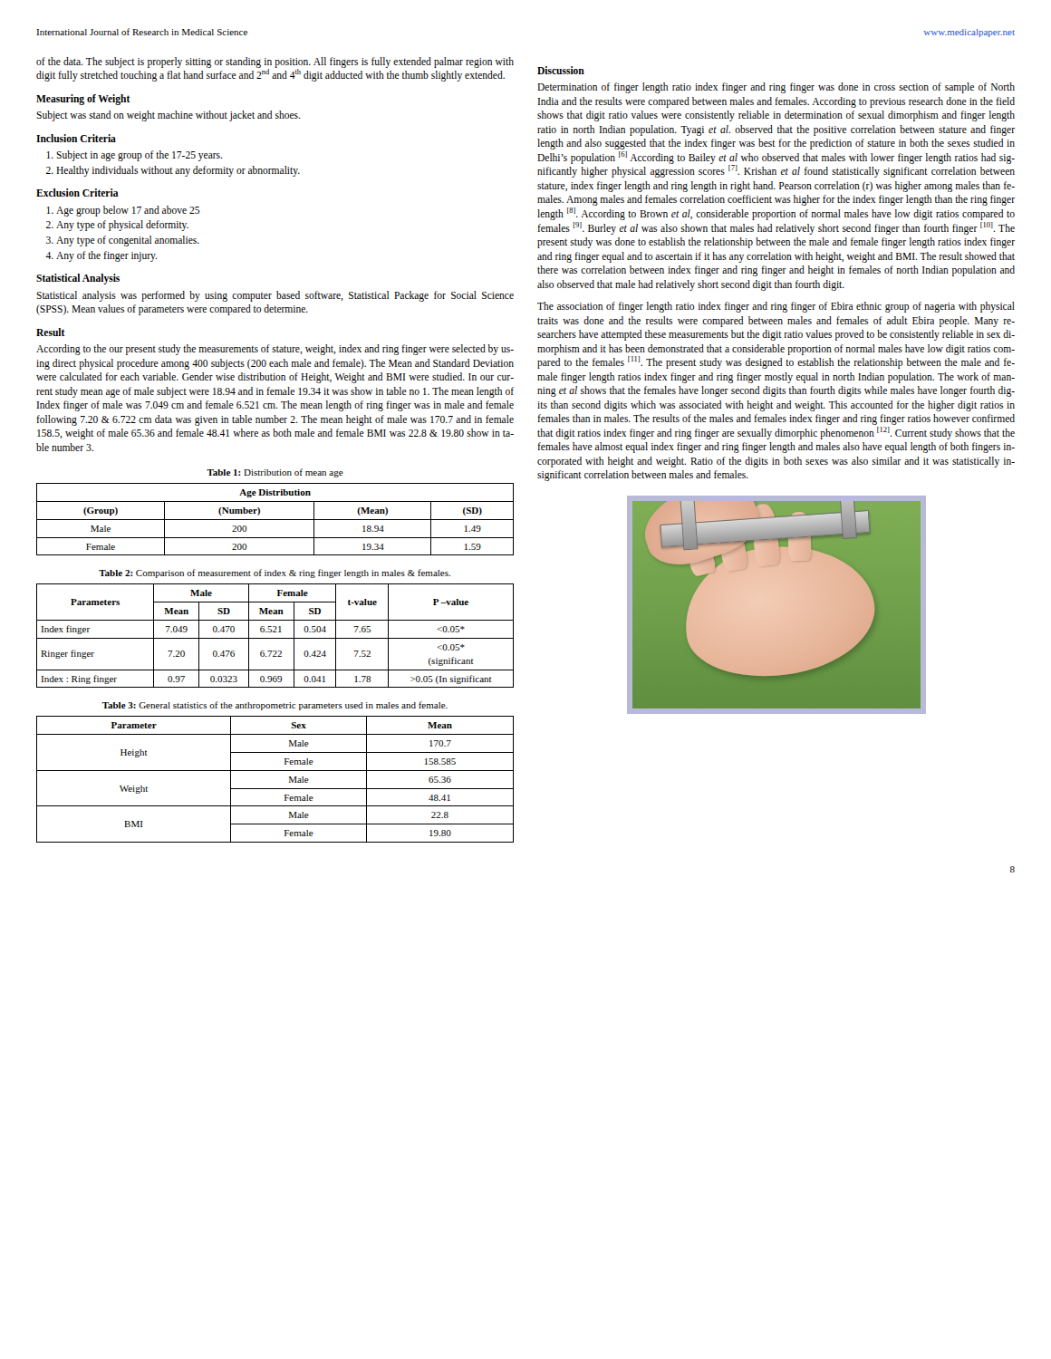International Journal of Research in Medical Science www.medicalpaper.net
of the data. The subject is properly sitting or standing in position. All fingers is fully extended palmar region with digit fully stretched touching a flat hand surface and 2nd and 4th digit adducted with the thumb slightly extended.
Measuring of Weight
Subject was stand on weight machine without jacket and shoes.
Inclusion Criteria
Subject in age group of the 17-25 years.
Healthy individuals without any deformity or abnormality.
Exclusion Criteria
Age group below 17 and above 25
Any type of physical deformity.
Any type of congenital anomalies.
Any of the finger injury.
Statistical Analysis
Statistical analysis was performed by using computer based software, Statistical Package for Social Science (SPSS). Mean values of parameters were compared to determine.
Result
According to the our present study the measurements of stature, weight, index and ring finger were selected by using direct physical procedure among 400 subjects (200 each male and female). The Mean and Standard Deviation were calculated for each variable. Gender wise distribution of Height, Weight and BMI were studied. In our current study mean age of male subject were 18.94 and in female 19.34 it was show in table no 1. The mean length of Index finger of male was 7.049 cm and female 6.521 cm. The mean length of ring finger was in male and female following 7.20 & 6.722 cm data was given in table number 2. The mean height of male was 170.7 and in female 158.5, weight of male 65.36 and female 48.41 where as both male and female BMI was 22.8 & 19.80 show in table number 3.
Table 1: Distribution of mean age
| Age Distribution |
| --- |
| (Group) | (Number) | (Mean) | (SD) |
| Male | 200 | 18.94 | 1.49 |
| Female | 200 | 19.34 | 1.59 |
Table 2: Comparison of measurement of index & ring finger length in males & females.
| Parameters | Male | Female | t-value | P –value |
| --- | --- | --- | --- | --- |
| Mean | SD | Mean | SD |
| Index finger | 7.049 | 0.470 | 6.521 | 0.504 | 7.65 | <0.05* |
| Ringer finger | 7.20 | 0.476 | 6.722 | 0.424 | 7.52 | <0.05* (significant |
| Index : Ring finger | 0.97 | 0.0323 | 0.969 | 0.041 | 1.78 | >0.05 (In significant |
Table 3: General statistics of the anthropometric parameters used in males and female.
| Parameter | Sex | Mean |
| --- | --- | --- |
| Height | Male | 170.7 |
| Female | 158.585 |
| Weight | Male | 65.36 |
| Female | 48.41 |
| BMI | Male | 22.8 |
| Female | 19.80 |
Discussion
Determination of finger length ratio index finger and ring finger was done in cross section of sample of North India and the results were compared between males and females. According to previous research done in the field shows that digit ratio values were consistently reliable in determination of sexual dimorphism and finger length ratio in north Indian population. Tyagi et al. observed that the positive correlation between stature and finger length and also suggested that the index finger was best for the prediction of stature in both the sexes studied in Delhi’s population [6] According to Bailey et al who observed that males with lower finger length ratios had significantly higher physical aggression scores [7]. Krishan et al found statistically significant correlation between stature, index finger length and ring length in right hand. Pearson correlation (r) was higher among males than females. Among males and females correlation coefficient was higher for the index finger length than the ring finger length [8]. According to Brown et al, considerable proportion of normal males have low digit ratios compared to females [9]. Burley et al was also shown that males had relatively short second finger than fourth finger [10]. The present study was done to establish the relationship between the male and female finger length ratios index finger and ring finger equal and to ascertain if it has any correlation with height, weight and BMI. The result showed that there was correlation between index finger and ring finger and height in females of north Indian population and also observed that male had relatively short second digit than fourth digit.
The association of finger length ratio index finger and ring finger of Ebira ethnic group of nageria with physical traits was done and the results were compared between males and females of adult Ebira people. Many researchers have attempted these measurements but the digit ratio values proved to be consistently reliable in sex dimorphism and it has been demonstrated that a considerable proportion of normal males have low digit ratios compared to the females [11]. The present study was designed to establish the relationship between the male and female finger length ratios index finger and ring finger mostly equal in north Indian population. The work of manning et al shows that the females have longer second digits than fourth digits while males have longer fourth digits than second digits which was associated with height and weight. This accounted for the higher digit ratios in females than in males. The results of the males and females index finger and ring finger ratios however confirmed that digit ratios index finger and ring finger are sexually dimorphic phenomenon [12]. Current study shows that the females have almost equal index finger and ring finger length and males also have equal length of both fingers incorporated with height and weight. Ratio of the digits in both sexes was also similar and it was statistically insignificant correlation between males and females.
8